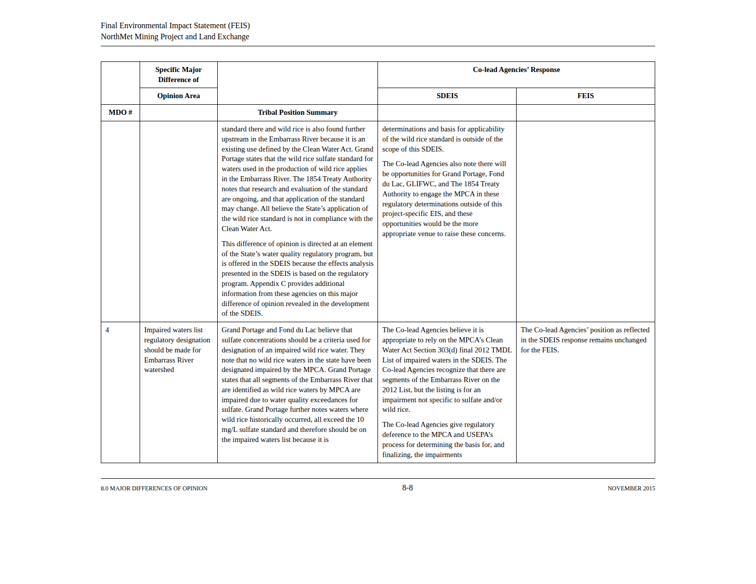Final Environmental Impact Statement (FEIS) NorthMet Mining Project and Land Exchange
| | Specific Major Difference of | | Co-lead Agencies’ Response |
| --- | --- | --- | --- |
| Opinion Area | SDEIS | FEIS |
| MDO # | | Tribal Position Summary | | |
| | | standard there and wild rice is also found further upstream in the Embarrass River because it is an existing use defined by the Clean Water Act. Grand Portage states that the wild rice sulfate standard for waters used in the production of wild rice applies in the Embarrass River. The 1854 Treaty Authority notes that research and evaluation of the standard are ongoing, and that application of the standard may change. All believe the State’s application of the wild rice standard is not in compliance with the Clean Water Act. This difference of opinion is directed at an element of the State’s water quality regulatory program, but is offered in the SDEIS because the effects analysis presented in the SDEIS is based on the regulatory program. Appendix C provides additional information from these agencies on this major difference of opinion revealed in the development of the SDEIS. | determinations and basis for applicability of the wild rice standard is outside of the scope of this SDEIS. The Co-lead Agencies also note there will be opportunities for Grand Portage, Fond du Lac, GLIFWC, and The 1854 Treaty Authority to engage the MPCA in these regulatory determinations outside of this project-specific EIS, and these opportunities would be the more appropriate venue to raise these concerns. | |
| 4 | Impaired waters list regulatory designation should be made for Embarrass River watershed | Grand Portage and Fond du Lac believe that sulfate concentrations should be a criteria used for designation of an impaired wild rice water. They note that no wild rice waters in the state have been designated impaired by the MPCA. Grand Portage states that all segments of the Embarrass River that are identified as wild rice waters by MPCA are impaired due to water quality exceedances for sulfate. Grand Portage further notes waters where wild rice historically occurred, all exceed the 10 mg/L sulfate standard and therefore should be on the impaired waters list because it is | The Co-lead Agencies believe it is appropriate to rely on the MPCA’s Clean Water Act Section 303(d) final 2012 TMDL List of impaired waters in the SDEIS. The Co-lead Agencies recognize that there are segments of the Embarrass River on the 2012 List, but the listing is for an impairment not specific to sulfate and/or wild rice. The Co-lead Agencies give regulatory deference to the MPCA and USEPA’s process for determining the basis for, and finalizing, the impairments | The Co-lead Agencies’ position as reflected in the SDEIS response remains unchanged for the FEIS. |
8.0 MAJOR DIFFERENCES OF OPINION
8-8
NOVEMBER 2015